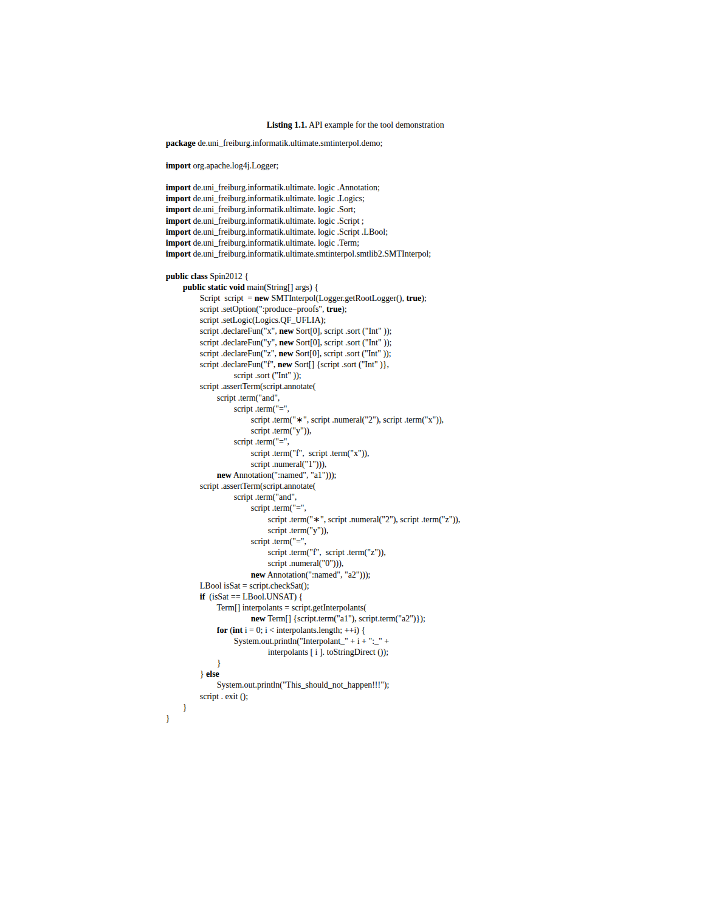Listing 1.1. API example for the tool demonstration
package de.uni_freiburg.informatik.ultimate.smtinterpol.demo;

import org.apache.log4j.Logger;

import de.uni_freiburg.informatik.ultimate. logic .Annotation;
import de.uni_freiburg.informatik.ultimate. logic .Logics;
import de.uni_freiburg.informatik.ultimate. logic .Sort;
import de.uni_freiburg.informatik.ultimate. logic .Script ;
import de.uni_freiburg.informatik.ultimate. logic .Script .LBool;
import de.uni_freiburg.informatik.ultimate. logic .Term;
import de.uni_freiburg.informatik.ultimate.smtinterpol.smtlib2.SMTInterpol;

public class Spin2012 {
        public static void main(String[] args) {
                Script  script  = new SMTInterpol(Logger.getRootLogger(), true);
                script .setOption(":produce−proofs", true);
                script .setLogic(Logics.QF_UFLIA);
                script .declareFun("x", new Sort[0], script .sort ("Int" ));
                script .declareFun("y", new Sort[0], script .sort ("Int" ));
                script .declareFun("z", new Sort[0], script .sort ("Int" ));
                script .declareFun("f", new Sort[] {script .sort ("Int" )},
                                script .sort ("Int" ));
                script .assertTerm(script.annotate(
                        script .term("and",
                                script .term("=",
                                        script .term("∗", script .numeral("2"), script .term("x")),
                                        script .term("y")),
                                script .term("=",
                                        script .term("f",  script .term("x")),
                                        script .numeral("1"))),
                        new Annotation(":named", "a1")));
                script .assertTerm(script.annotate(
                                script .term("and",
                                        script .term("=",
                                                script .term("∗", script .numeral("2"), script .term("z")),
                                                script .term("y")),
                                        script .term("=",
                                                script .term("f",  script .term("z")),
                                                script .numeral("0"))),
                                        new Annotation(":named", "a2")));
                LBool isSat = script.checkSat();
                if  (isSat == LBool.UNSAT) {
                        Term[] interpolants = script.getInterpolants(
                                        new Term[] {script.term("a1"), script.term("a2")});
                        for (int i = 0; i < interpolants.length; ++i) {
                                System.out.println("Interpolant_" + i + ":_" +
                                                interpolants [ i ]. toStringDirect ());
                        }
                } else
                        System.out.println("This_should_not_happen!!!");
                script . exit ();
        }
}